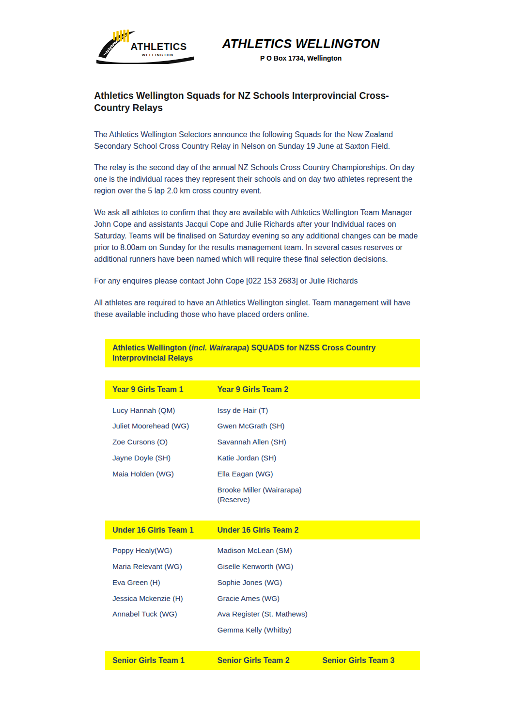ATHLETICS WELLINGTON
ATHLETICS WELLINGTON
P O Box 1734, Wellington
Athletics Wellington Squads for NZ Schools Interprovincial Cross-Country Relays
The Athletics Wellington Selectors announce the following Squads for the New Zealand Secondary School Cross Country Relay in Nelson on Sunday 19 June at Saxton Field.
The relay is the second day of the annual NZ Schools Cross Country Championships. On day one is the individual races they represent their schools and on day two athletes represent the region over the 5 lap 2.0 km cross country event.
We ask all athletes to confirm that they are available with Athletics Wellington Team Manager John Cope and assistants Jacqui Cope and Julie Richards after your Individual races on Saturday. Teams will be finalised on Saturday evening so any additional changes can be made prior to 8.00am on Sunday for the results management team. In several cases reserves or additional runners have been named which will require these final selection decisions.
For any enquires please contact John Cope [022 153 2683] or Julie Richards
All athletes are required to have an Athletics Wellington singlet. Team management will have these available including those who have placed orders online.
| Athletics Wellington ( incl. Wairarapa ) SQUADS for NZSS Cross Country Interprovincial Relays |
| --- |
| Year 9 Girls Team 1 | Year 9 Girls Team 2 | |
| --- | --- | --- |
| Lucy Hannah (QM) | Issy de Hair (T) | |
| Juliet Moorehead (WG) | Gwen McGrath (SH) | |
| Zoe Cursons (O) | Savannah Allen (SH) | |
| Jayne Doyle (SH) | Katie Jordan (SH) | |
| Maia Holden (WG) | Ella Eagan (WG) | |
| | Brooke Miller (Wairarapa) (Reserve) | |
| Under 16 Girls Team 1 | Under 16 Girls Team 2 | |
| --- | --- | --- |
| Poppy Healy(WG) | Madison McLean (SM) | |
| Maria Relevant (WG) | Giselle Kenworth (WG) | |
| Eva Green (H) | Sophie Jones (WG) | |
| Jessica Mckenzie (H) | Gracie Ames (WG) | |
| Annabel Tuck (WG) | Ava Register (St. Mathews) | |
| | Gemma Kelly (Whitby) | |
| Senior Girls Team 1 | Senior Girls Team 2 | Senior Girls Team 3 |
| --- | --- | --- |